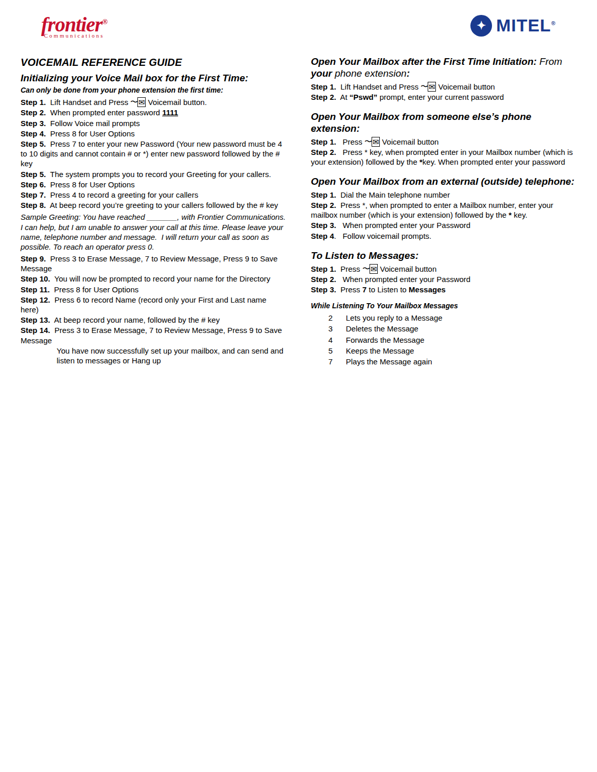frontier®
Communications
✦
MITEL®
VOICEMAIL REFERENCE GUIDE
Initializing your Voice Mail box for the First Time:
Can only be done from your phone extension the first time:
Step 1. Lift Handset and Press 〜✉ Voicemail button.
Step 2. When prompted enter password 1111
Step 3. Follow Voice mail prompts
Step 4. Press 8 for User Options
Step 5. Press 7 to enter your new Password (Your new password must be 4 to 10 digits and cannot contain # or *) enter new password followed by the # key
Step 5. The system prompts you to record your Greeting for your callers.
Step 6. Press 8 for User Options
Step 7. Press 4 to record a greeting for your callers
Step 8. At beep record you’re greeting to your callers followed by the # key
Sample Greeting: You have reached _______, with Frontier Communications. I can help, but I am unable to answer your call at this time. Please leave your name, telephone number and message. I will return your call as soon as possible. To reach an operator press 0.
Step 9. Press 3 to Erase Message, 7 to Review Message, Press 9 to Save Message
Step 10. You will now be prompted to record your name for the Directory
Step 11. Press 8 for User Options
Step 12. Press 6 to record Name (record only your First and Last name here)
Step 13. At beep record your name, followed by the # key
Step 14. Press 3 to Erase Message, 7 to Review Message, Press 9 to Save Message
You have now successfully set up your mailbox, and can send and listen to messages or Hang up
Open Your Mailbox after the First Time Initiation: From your phone extension:
Step 1. Lift Handset and Press 〜✉ Voicemail button
Step 2. At “Pswd” prompt, enter your current password
Open Your Mailbox from someone else’s phone extension:
Step 1. Press 〜✉ Voicemail button
Step 2. Press * key, when prompted enter in your Mailbox number (which is your extension) followed by the *key. When prompted enter your password
Open Your Mailbox from an external (outside) telephone:
Step 1. Dial the Main telephone number
Step 2. Press *, when prompted to enter a Mailbox number, enter your mailbox number (which is your extension) followed by the * key.
Step 3. When prompted enter your Password
Step 4. Follow voicemail prompts.
To Listen to Messages:
Step 1. Press 〜✉ Voicemail button
Step 2. When prompted enter your Password
Step 3. Press 7 to Listen to Messages
While Listening To Your Mailbox Messages
2 Lets you reply to a Message
3 Deletes the Message
4 Forwards the Message
5 Keeps the Message
7 Plays the Message again